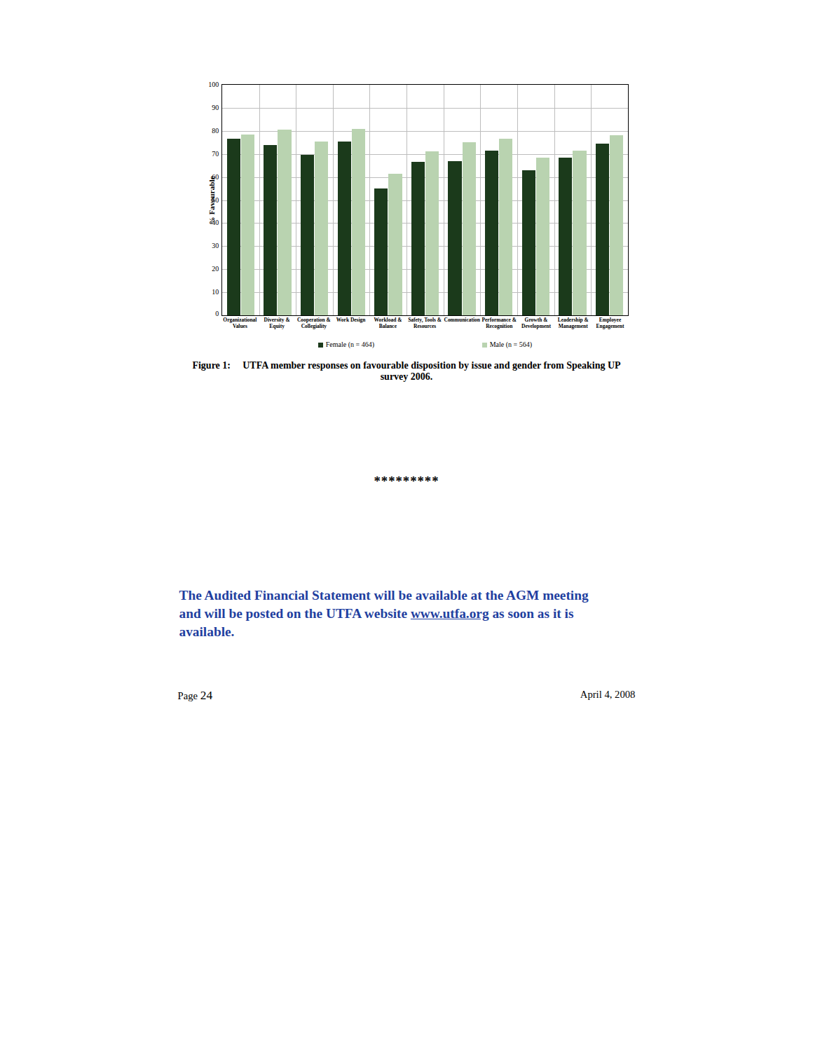% Favourable
100
90
80
70
60
50
40
30
20
10
0
Organizational
Values
Diversity & Equity
Cooperation &
Collegiality
Work Design
Workload &
Balance
Safety, Tools &
Resources
Communication
Performance &
Recognition
Growth &
Development
Leadership &
Management
Employee
Engagement
Female (n = 464)
Male (n = 564)
Figure 1: UTFA member responses on favourable disposition by issue and gender from Speaking UP survey 2006.
*********
The Audited Financial Statement will be available at the AGM meeting and will be posted on the UTFA website www.utfa.org as soon as it is available.
Page 24
April 4, 2008